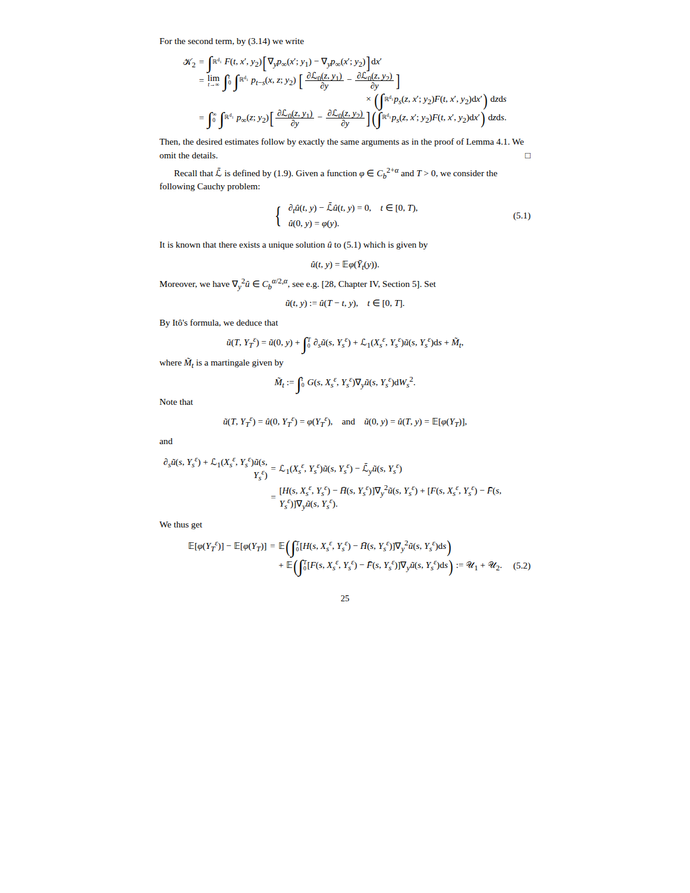For the second term, by (3.14) we write
| 𝒦 2 | = | ∫ ℝ d 1 F ( t , x ′, y 2 ) [ ∇ y p ∞ ( x ′; y 1 ) − ∇ y p ∞ ( x ′; y 2 ) ] d x ′ |
| | = | lim t →∞ ∫ t 0 ∫ ℝ d 1 p t − s ( x , z ; y 2 ) [ ∂ ℒ 0 ( z , y 1 ) ∂ y − ∂ ℒ 0 ( z , y 2 ) ∂ y ] |
| | | × ( ∫ ℝ d 1 p s ( z , x ′; y 2 ) F ( t , x ′, y 2 )d x ′ ) d z d s |
| | = | ∫ ∞ 0 ∫ ℝ d 1 p ∞ ( z ; y 2 ) [ ∂ ℒ 0 ( z , y 1 ) ∂ y − ∂ ℒ 0 ( z , y 2 ) ∂ y ] ( ∫ ℝ d 1 p s ( z , x ′; y 2 ) F ( t , x ′, y 2 )d x ′ ) d z d s . |
Then, the desired estimates follow by exactly the same arguments as in the proof of Lemma 4.1. We omit the details. □
Recall that ℒ̄ is defined by (1.9). Given a function φ ∈ Cb2+α and T > 0, we consider the following Cauchy problem:
{
∂tû(t, y) − ℒ̄û(t, y) = 0, t ∈ [0, T),
û(0, y) = φ(y).
(5.1)
It is known that there exists a unique solution û to (5.1) which is given by
û(t, y) = 𝔼φ(Ȳt(y)).
Moreover, we have ∇y2û ∈ Cbα/2,α, see e.g. [28, Chapter IV, Section 5]. Set
ũ(t, y) := û(T − t, y), t ∈ [0, T].
By Itô's formula, we deduce that
ũ(T, YTε) = ũ(0, y) + ∫T 0 ∂sũ(s, Ysε) + ℒ1(Xsε, Ysε)ũ(s, Ysε)ds + M̃t,
where M̃t is a martingale given by
M̃t := ∫t 0 G(s, Xsε, Ysε)∇yũ(s, Ysε)dWs2.
Note that
ũ(T, YTε) = û(0, YTε) = φ(YTε), and ũ(0, y) = û(T, y) = 𝔼[φ(YT)],
and
| ∂ s ũ ( s , Y s ε ) + ℒ 1 ( X s ε , Y s ε ) ũ ( s , Y s ε ) | = | ℒ 1 ( X s ε , Y s ε ) ũ ( s , Y s ε ) − ℒ̄ y ũ ( s , Y s ε ) |
| | = | [ H ( s , X s ε , Y s ε ) − H̄ ( s , Y s ε )]∇ y 2 ũ ( s , Y s ε ) + [ F ( s , X s ε , Y s ε ) − F̄ ( s , Y s ε )]∇ y ũ ( s , Y s ε ). |
We thus get
| 𝔼[ φ ( Y T ε )] − 𝔼[ φ ( Y T )] | = | 𝔼 ( ∫ T 0 [ H ( s , X s ε , Y s ε ) − H̄ ( s , Y s ε )]∇ y 2 ũ ( s , Y s ε )d s ) |
| | | + 𝔼 ( ∫ T 0 [ F ( s , X s ε , Y s ε ) − F̄ ( s , Y s ε )]∇ y ũ ( s , Y s ε )d s ) := 𝒰 1 + 𝒰 2 . |
(5.2)
25